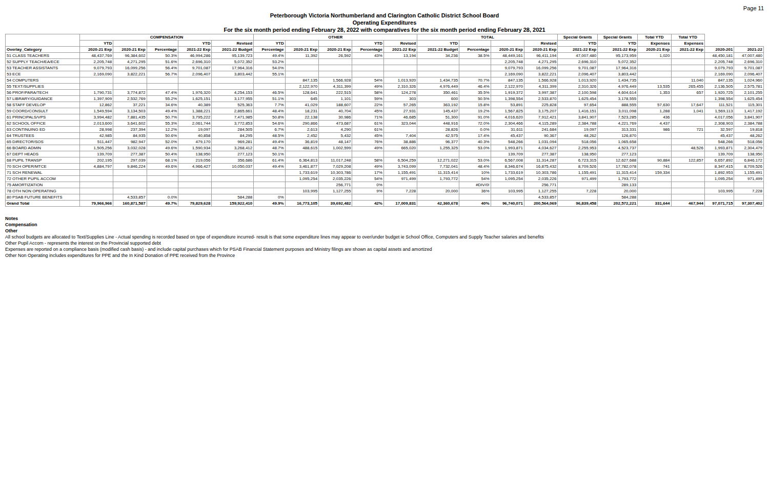Page 11
Peterborough Victoria Northumberland and Clarington Catholic District School Board
Operating Expenditures
For the six month period ending February 28, 2022 with comparatives for the six month period ending February 28, 2021
| | COMPENSATION | OTHER | TOTAL | Special Grants | Special Grants | Total YTD | Total YTD |
| --- | --- | --- | --- | --- | --- | --- | --- |
| YTD | | | YTD | Revised | YTD | | | YTD | Revised | YTD | | | Revised | YTD | YTD | Expenses | Expenses |
| Overlay_Category | 2020-21 Exp | 2020-21 Exp | Percentage | 2021-22 Exp | 2021-22 Budget | Percentage | 2020-21 Exp | 2020-21 Exp | Percentage | 2021-22 Exp | 2021-22 Budget | Percentage | 2020-21 Exp | 2020-21 Exp | 2021-22 Exp | 2021-22 Exp | 2020-21 Exp | 2021-22 Exp | 2020-201 | 2021-22 |
| 51 CLASS TEACHERS | 48,437,769 | 96,384,602 | 50.3% | 46,994,286 | 95,139,723 | 49.4% | 11,392 | 26,592 | 43% | 13,194 | 34,236 | 38.5% | 48,449,161 | 96,411,194 | 47,007,480 | 95,173,959 | 1,020 | | 48,450,181 | 47,007,480 |
| 52 SUPPLY TEACH/EA/ECE | 2,205,748 | 4,271,295 | 51.6% | 2,696,310 | 5,072,352 | 53.2% | | | | | | | 2,205,748 | 4,271,295 | 2,696,310 | 5,072,352 | | | 2,205,748 | 2,696,310 |
| 53 TEACHER ASSISTANTS | 9,079,793 | 16,099,256 | 56.4% | 9,701,087 | 17,964,316 | 54.0% | | | | | | | 9,079,793 | 16,099,256 | 9,701,087 | 17,964,316 | | | 9,079,793 | 9,701,087 |
| 53 ECE | 2,169,090 | 3,822,221 | 56.7% | 2,096,407 | 3,803,442 | 55.1% | | | | | | | 2,169,090 | 3,822,221 | 2,096,407 | 3,803,442 | | | 2,169,090 | 2,096,407 |
| 54 COMPUTERS | | | | | | | 847,135 | 1,566,928 | 54% | 1,013,920 | 1,434,735 | 70.7% | 847,135 | 1,566,928 | 1,013,920 | 1,434,735 | | 11,040 | 847,135 | 1,024,960 |
| 55 TEXT/SUPPLIES | | | | | | | 2,122,970 | 4,311,399 | 49% | 2,310,326 | 4,976,449 | 46.4% | 2,122,970 | 4,311,399 | 2,310,326 | 4,976,449 | 13,535 | 265,455 | 2,136,505 | 2,575,781 |
| 56 PROF/PARA/TECH | 1,790,731 | 3,774,872 | 47.4% | 1,976,320 | 4,254,153 | 46.5% | 128,641 | 222,515 | 58% | 124,278 | 350,461 | 35.5% | 1,919,372 | 3,997,387 | 2,100,598 | 4,604,614 | 1,353 | 657 | 1,920,725 | 2,101,255 |
| 57 LIBRARY/GUIDANCE | 1,397,909 | 2,532,769 | 55.2% | 1,625,151 | 3,177,955 | 51.1% | 645 | 1,101 | 59% | 303 | 600 | 50.5% | 1,398,554 | 2,533,870 | 1,625,454 | 3,178,555 | | | 1,398,554 | 1,625,454 |
| 58 STAFF DEVELOP | 12,862 | 37,221 | 34.6% | 40,389 | 525,363 | 7.7% | 41,029 | 188,607 | 22% | 57,265 | 363,192 | 15.8% | 53,891 | 225,828 | 97,654 | 888,555 | 57,630 | 17,647 | 111,521 | 115,301 |
| 59 COORD/CONSULT | 1,549,594 | 3,134,503 | 49.4% | 1,388,221 | 2,865,661 | 48.4% | 18,231 | 40,704 | 45% | 27,931 | 145,437 | 19.2% | 1,567,825 | 3,175,207 | 1,416,151 | 3,011,098 | 1,288 | 1,041 | 1,569,113 | 1,417,192 |
| 61 PRINCIPALS/VPS | 3,994,482 | 7,881,435 | 50.7% | 3,795,222 | 7,471,985 | 50.8% | 22,138 | 30,986 | 71% | 46,685 | 51,300 | 91.0% | 4,016,620 | 7,912,421 | 3,841,907 | 7,523,285 | 436 | | 4,017,056 | 3,841,907 |
| 62 SCHOOL OFFICE | 2,013,600 | 3,641,602 | 55.3% | 2,061,744 | 3,772,853 | 54.6% | 290,866 | 473,687 | 61% | 323,044 | 448,916 | 72.0% | 2,304,466 | 4,115,289 | 2,384,788 | 4,221,769 | 4,437 | | 2,308,903 | 2,384,788 |
| 63 CONTINUING ED | 28,998 | 237,394 | 12.2% | 19,097 | 284,505 | 6.7% | 2,613 | 4,290 | 61% | | 28,826 | 0.0% | 31,611 | 241,684 | 19,097 | 313,331 | 986 | 721 | 32,597 | 19,818 |
| 64 TRUSTEES | 42,985 | 84,935 | 50.6% | 40,858 | 84,295 | 48.5% | 2,452 | 5,432 | 45% | 7,404 | 42,575 | 17.4% | 45,437 | 90,367 | 48,262 | 126,870 | | | 45,437 | 48,262 |
| 65 DIRECTOR/SOS | 511,447 | 982,947 | 52.0% | 479,170 | 969,281 | 49.4% | 36,819 | 48,147 | 76% | 38,886 | 96,377 | 40.3% | 548,266 | 1,031,094 | 518,056 | 1,065,658 | | | 548,266 | 518,056 |
| 66 BOARD ADMIN | 1,505,256 | 3,032,028 | 49.6% | 1,590,934 | 3,268,412 | 48.7% | 488,615 | 1,002,599 | 49% | 665,020 | 1,255,325 | 53.0% | 1,993,871 | 4,034,627 | 2,255,953 | 4,523,737 | | 48,526 | 1,993,871 | 2,304,479 |
| 67 DEPT HEADS | 139,709 | 277,387 | 50.4% | 138,950 | 277,123 | 50.1% | | | | | | | 139,709 | 277,387 | 138,950 | 277,123 | | | 139,709 | 138,950 |
| 68 PUPIL TRANSP | 202,195 | 297,039 | 68.1% | 219,056 | 356,686 | 61.4% | 6,364,813 | 11,017,248 | 58% | 6,504,259 | 12,271,022 | 53.0% | 6,567,008 | 11,314,287 | 6,723,315 | 12,627,688 | 90,884 | 122,857 | 6,657,892 | 6,846,172 |
| 70 SCH OPER/MTCE | 4,884,797 | 9,846,224 | 49.6% | 4,966,427 | 10,050,037 | 49.4% | 3,461,877 | 7,029,208 | 49% | 3,743,099 | 7,732,041 | 48.4% | 8,346,674 | 16,875,432 | 8,709,526 | 17,782,078 | 741 | | 8,347,415 | 8,709,526 |
| 71 SCH RENEWAL | | | | | | | 1,733,619 | 10,303,786 | 17% | 1,155,491 | 11,315,414 | 10% | 1,733,619 | 10,303,786 | 1,155,491 | 11,315,414 | 159,334 | | 1,892,953 | 1,155,491 |
| 72 OTHER PUPIL ACCOM | | | | | | | 1,095,254 | 2,035,226 | 54% | 971,499 | 1,793,772 | 54% | 1,095,254 | 2,035,226 | 971,499 | 1,793,772 | | | 1,095,254 | 971,499 |
| 75 AMORTIZATION | | | | | | | | 256,771 | 0% | | | #DIV/0! | | 256,771 | | 289,133 | | | | |
| 78 OTH NON OPERATING | | | | | | | 103,995 | 1,127,255 | 9% | 7,228 | 20,000 | 36% | 103,995 | 1,127,255 | 7,228 | 20,000 | | | 103,995 | 7,228 |
| 80 PSAB FUTURE BENEFITS | | 4,533,857 | 0.0% | | 584,288 | 0% | | | | | | | | 4,533,857 | | 584,288 | | | | |
| Grand Total | 79,966,966 | 160,871,587 | 49.7% | 79,829,628 | 159,922,410 | 49.9% | 16,773,105 | 39,692,482 | 42% | 17,009,831 | 42,360,678 | 40% | 96,740,071 | 200,564,069 | 96,839,458 | 202,572,221 | 331,644 | 467,944 | 97,071,715 | 97,307,402 |
Notes
Compensation
Other
All school budgets are allocated to Text/Supplies Line - Actual spending is recorded based on type of expenditure incurred- result is that some expenditure lines may appear to over/under budget ie School Office, Computers and Supply Teacher salaries and benefits
Other Pupil Accom - represents the interest on the Provincial supported debt
Expenses are reported on a compliance basis (modified cash basis) - and include capital purchases which for PSAB Financial Statement purposes and Ministry filings are shown as capital assets and amortized
Other Non Operating includes expenditures for PPE and the In Kind Donation of PPE received from the Province